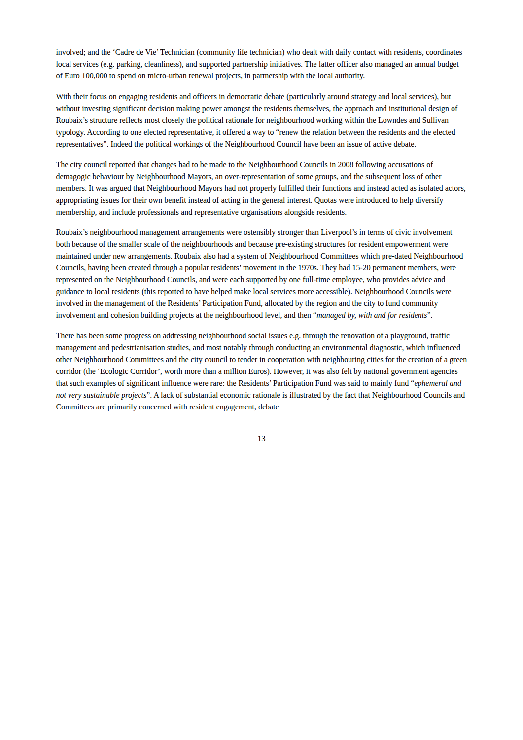involved; and the ‘Cadre de Vie’ Technician (community life technician) who dealt with daily contact with residents, coordinates local services (e.g. parking, cleanliness), and supported partnership initiatives. The latter officer also managed an annual budget of Euro 100,000 to spend on micro-urban renewal projects, in partnership with the local authority.
With their focus on engaging residents and officers in democratic debate (particularly around strategy and local services), but without investing significant decision making power amongst the residents themselves, the approach and institutional design of Roubaix’s structure reflects most closely the political rationale for neighbourhood working within the Lowndes and Sullivan typology. According to one elected representative, it offered a way to “renew the relation between the residents and the elected representatives”. Indeed the political workings of the Neighbourhood Council have been an issue of active debate.
The city council reported that changes had to be made to the Neighbourhood Councils in 2008 following accusations of demagogic behaviour by Neighbourhood Mayors, an over-representation of some groups, and the subsequent loss of other members. It was argued that Neighbourhood Mayors had not properly fulfilled their functions and instead acted as isolated actors, appropriating issues for their own benefit instead of acting in the general interest. Quotas were introduced to help diversify membership, and include professionals and representative organisations alongside residents.
Roubaix’s neighbourhood management arrangements were ostensibly stronger than Liverpool’s in terms of civic involvement both because of the smaller scale of the neighbourhoods and because pre-existing structures for resident empowerment were maintained under new arrangements. Roubaix also had a system of Neighbourhood Committees which pre-dated Neighbourhood Councils, having been created through a popular residents’ movement in the 1970s. They had 15-20 permanent members, were represented on the Neighbourhood Councils, and were each supported by one full-time employee, who provides advice and guidance to local residents (this reported to have helped make local services more accessible). Neighbourhood Councils were involved in the management of the Residents’ Participation Fund, allocated by the region and the city to fund community involvement and cohesion building projects at the neighbourhood level, and then “managed by, with and for residents”.
There has been some progress on addressing neighbourhood social issues e.g. through the renovation of a playground, traffic management and pedestrianisation studies, and most notably through conducting an environmental diagnostic, which influenced other Neighbourhood Committees and the city council to tender in cooperation with neighbouring cities for the creation of a green corridor (the ‘Ecologic Corridor’, worth more than a million Euros). However, it was also felt by national government agencies that such examples of significant influence were rare: the Residents’ Participation Fund was said to mainly fund “ephemeral and not very sustainable projects”. A lack of substantial economic rationale is illustrated by the fact that Neighbourhood Councils and Committees are primarily concerned with resident engagement, debate
13